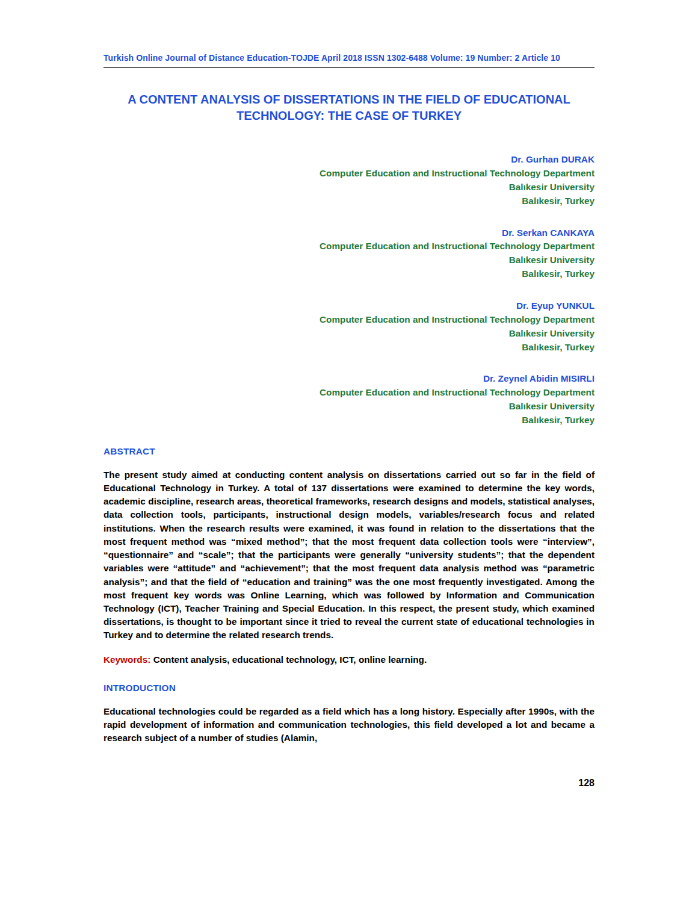Turkish Online Journal of Distance Education-TOJDE April 2018 ISSN 1302-6488 Volume: 19 Number: 2 Article 10
A Content Analysis of Dissertations in the Field of Educational Technology: The Case of Turkey
Dr. Gurhan DURAK
Computer Education and Instructional Technology Department
Balıkesir University
Balıkesir, Turkey
Dr. Serkan CANKAYA
Computer Education and Instructional Technology Department
Balıkesir University
Balıkesir, Turkey
Dr. Eyup YUNKUL
Computer Education and Instructional Technology Department
Balıkesir University
Balıkesir, Turkey
Dr. Zeynel Abidin MISIRLI
Computer Education and Instructional Technology Department
Balıkesir University
Balıkesir, Turkey
ABSTRACT
The present study aimed at conducting content analysis on dissertations carried out so far in the field of Educational Technology in Turkey. A total of 137 dissertations were examined to determine the key words, academic discipline, research areas, theoretical frameworks, research designs and models, statistical analyses, data collection tools, participants, instructional design models, variables/research focus and related institutions. When the research results were examined, it was found in relation to the dissertations that the most frequent method was “mixed method”; that the most frequent data collection tools were “interview”, “questionnaire” and “scale”; that the participants were generally “university students”; that the dependent variables were “attitude” and “achievement”; that the most frequent data analysis method was “parametric analysis”; and that the field of “education and training” was the one most frequently investigated. Among the most frequent key words was Online Learning, which was followed by Information and Communication Technology (ICT), Teacher Training and Special Education. In this respect, the present study, which examined dissertations, is thought to be important since it tried to reveal the current state of educational technologies in Turkey and to determine the related research trends.
Keywords: Content analysis, educational technology, ICT, online learning.
INTRODUCTION
Educational technologies could be regarded as a field which has a long history. Especially after 1990s, with the rapid development of information and communication technologies, this field developed a lot and became a research subject of a number of studies (Alamin,
128